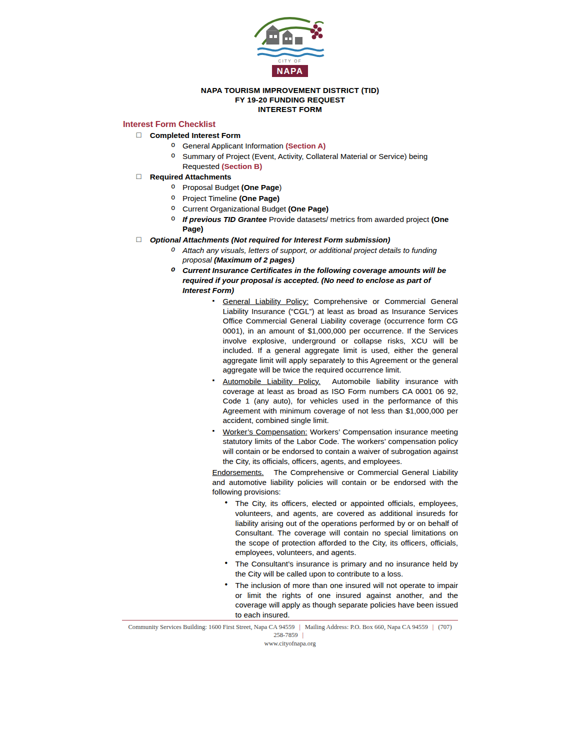CITY OF NAPA
NAPA TOURISM IMPROVEMENT DISTRICT (TID)
FY 19-20 FUNDING REQUEST
INTEREST FORM
Interest Form Checklist
Completed Interest Form
General Applicant Information (Section A)
Summary of Project (Event, Activity, Collateral Material or Service) being Requested (Section B)
Required Attachments
Proposal Budget (One Page)
Project Timeline (One Page)
Current Organizational Budget (One Page)
If previous TID Grantee Provide datasets/ metrics from awarded project (One Page)
Optional Attachments (Not required for Interest Form submission)
Attach any visuals, letters of support, or additional project details to funding proposal (Maximum of 2 pages)
Current Insurance Certificates in the following coverage amounts will be required if your proposal is accepted. (No need to enclose as part of Interest Form)
General Liability Policy: Comprehensive or Commercial General Liability Insurance (“CGL”) at least as broad as Insurance Services Office Commercial General Liability coverage (occurrence form CG 0001), in an amount of $1,000,000 per occurrence. If the Services involve explosive, underground or collapse risks, XCU will be included. If a general aggregate limit is used, either the general aggregate limit will apply separately to this Agreement or the general aggregate will be twice the required occurrence limit.
Automobile Liability Policy. Automobile liability insurance with coverage at least as broad as ISO Form numbers CA 0001 06 92, Code 1 (any auto), for vehicles used in the performance of this Agreement with minimum coverage of not less than $1,000,000 per accident, combined single limit.
Worker’s Compensation: Workers’ Compensation insurance meeting statutory limits of the Labor Code. The workers’ compensation policy will contain or be endorsed to contain a waiver of subrogation against the City, its officials, officers, agents, and employees.
Endorsements. The Comprehensive or Commercial General Liability and automotive liability policies will contain or be endorsed with the following provisions:
The City, its officers, elected or appointed officials, employees, volunteers, and agents, are covered as additional insureds for liability arising out of the operations performed by or on behalf of Consultant. The coverage will contain no special limitations on the scope of protection afforded to the City, its officers, officials, employees, volunteers, and agents.
The Consultant’s insurance is primary and no insurance held by the City will be called upon to contribute to a loss.
The inclusion of more than one insured will not operate to impair or limit the rights of one insured against another, and the coverage will apply as though separate policies have been issued to each insured.
Community Services Building: 1600 First Street, Napa CA 94559 | Mailing Address: P.O. Box 660, Napa CA 94559 | (707) 258-7859 | www.cityofnapa.org